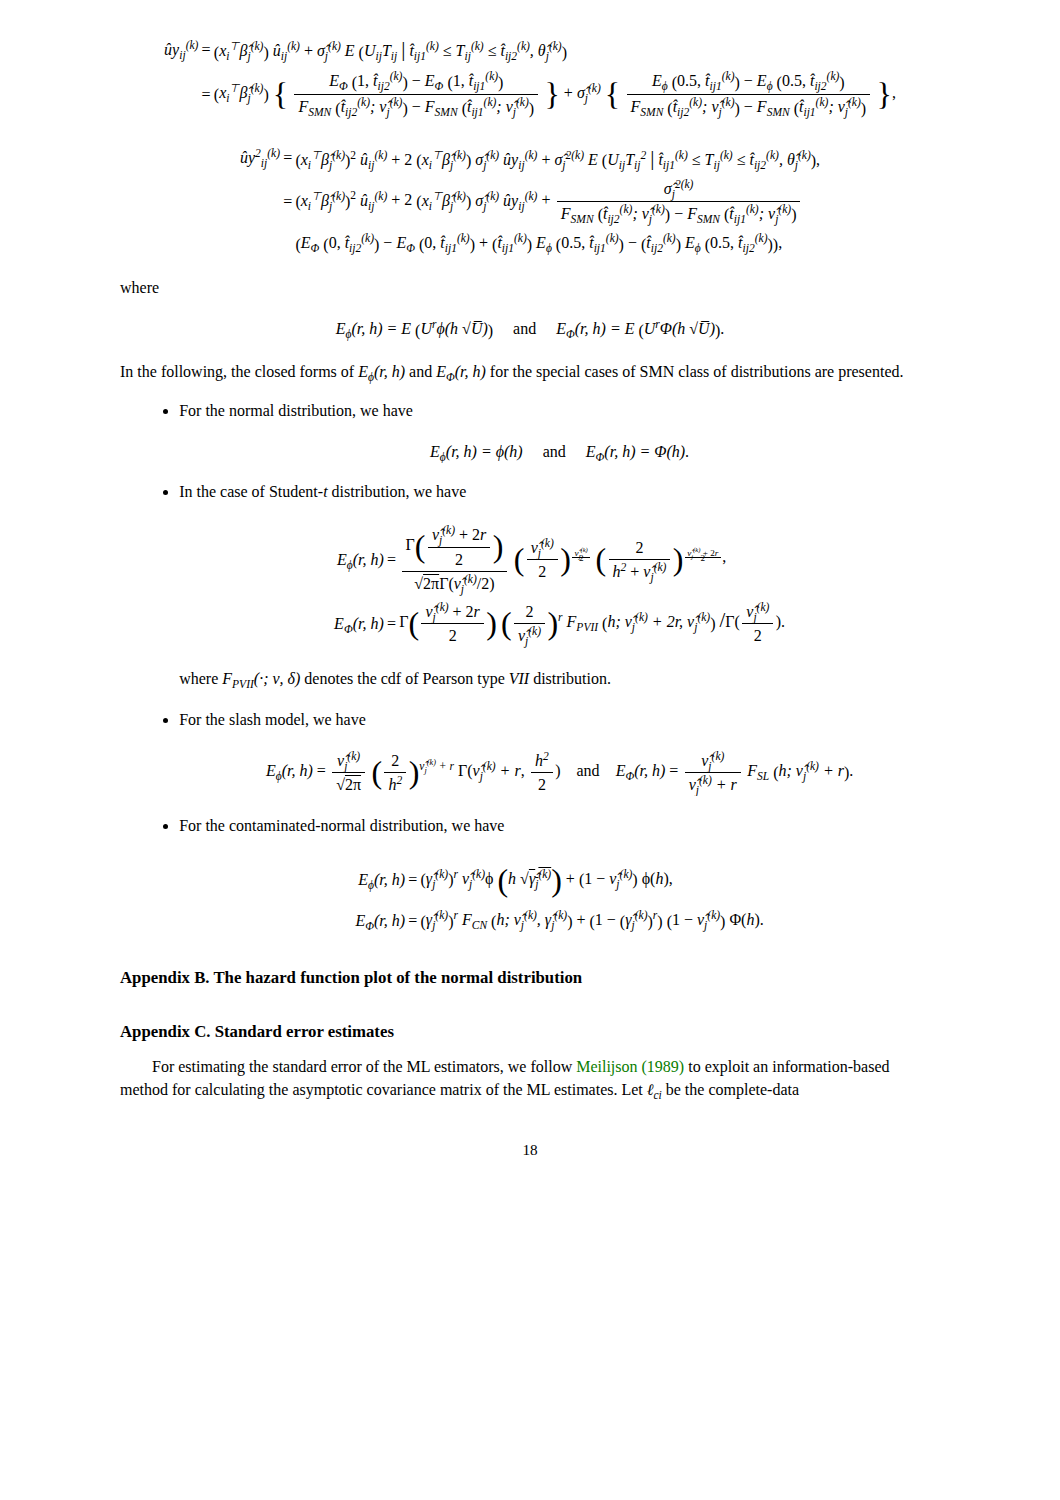| ûy ij (k) | = | ( x i ⊤ β̂ j (k) ) û ij (k) + σ̂ j (k) E ( U ij T ij / t̂ ij1 (k) ≤ T ij (k) ≤ t̂ ij2 (k) , θ̂ j (k) ) |
| | = | ( x i ⊤ β̂ j (k) ) { E Φ ( 1, t̂ ij2 (k) ) − E Φ ( 1, t̂ ij1 (k) ) F SMN ( t̂ ij2 (k) ; ν̂ j (k) ) − F SMN ( t̂ ij1 (k) ; ν̂ j (k) ) } + σ̂ j (k) { E ϕ ( 0.5, t̂ ij1 (k) ) − E ϕ ( 0.5, t̂ ij2 (k) ) F SMN ( t̂ ij2 (k) ; ν̂ j (k) ) − F SMN ( t̂ ij1 (k) ; ν̂ j (k) ) } , |
| ûy 2 ij (k) | = | ( x i ⊤ β̂ j (k) ) 2 û ij (k) + 2 ( x i ⊤ β̂ j (k) ) σ̂ j (k) ûy ij (k) + σ̂ j 2(k) E ( U ij T ij 2 / t̂ ij1 (k) ≤ T ij (k) ≤ t̂ ij2 (k) , θ̂ j (k) ) , |
| | = | ( x i ⊤ β̂ j (k) ) 2 û ij (k) + 2 ( x i ⊤ β̂ j (k) ) σ̂ j (k) ûy ij (k) + σ̂ j 2(k) F SMN ( t̂ ij2 (k) ; ν̂ j (k) ) − F SMN ( t̂ ij1 (k) ; ν̂ j (k) ) |
| | | ( E Φ ( 0, t̂ ij2 (k) ) − E Φ ( 0, t̂ ij1 (k) ) + ( t̂ ij1 (k) ) E ϕ ( 0.5, t̂ ij1 (k) ) − ( t̂ ij2 (k) ) E ϕ ( 0.5, t̂ ij2 (k) ) ) , |
where
Eϕ(r, h) = E (Urϕ(h √U̅)) and EΦ(r, h) = E (UrΦ(h √U̅)).
In the following, the closed forms of Eϕ(r, h) and EΦ(r, h) for the special cases of SMN class of distributions are presented.
For the normal distribution, we have
Eϕ(r, h) = ϕ(h) and EΦ(r, h) = Φ(h).
In the case of Student-t distribution, we have
| E ϕ (r, h) | = | Γ ( ν̂ j (k) + 2 r 2 ) √ 2π Γ( ν̂ j (k) /2) ( ν̂ j (k) 2 ) ν̂ j (k) 2 ( 2 h 2 + ν̂ j (k) ) ν̂ j (k) + 2 r 2 , |
| E Φ (r, h) | = | Γ ( ν̂ j (k) + 2 r 2 ) ( 2 ν̂ j (k) ) r F PVII ( h; ν̂ j (k) + 2r, ν̂ j (k) ) / Γ( ν̂ j (k) 2 ). |
where FPVII(·; ν, δ) denotes the cdf of Pearson type VII distribution.
For the slash model, we have
Eϕ(r, h) = ν̂j(k) √2π (2 h2)ν̂j(k) + r Γ(ν̂j(k) + r, h22) and EΦ(r, h) = ν̂j(k) ν̂j(k) + r FSL (h; ν̂j(k) + r).
For the contaminated-normal distribution, we have
| E ϕ (r, h) | = | ( γ̂ j (k) ) r ν̂ j (k) ϕ ( h √ γ̂ j (k) ) + ( 1 − ν̂ j (k) ) ϕ( h ), |
| E Φ (r, h) | = | ( γ̂ j (k) ) r F CN ( h; ν̂ j (k) , γ̂ j (k) ) + ( 1 − ( γ̂ j (k) ) r ) ( 1 − ν̂ j (k) ) Φ( h ). |
Appendix B. The hazard function plot of the normal distribution
Appendix C. Standard error estimates
For estimating the standard error of the ML estimators, we follow Meilijson (1989) to exploit an information-based method for calculating the asymptotic covariance matrix of the ML estimates. Let ℓci be the complete-data
18